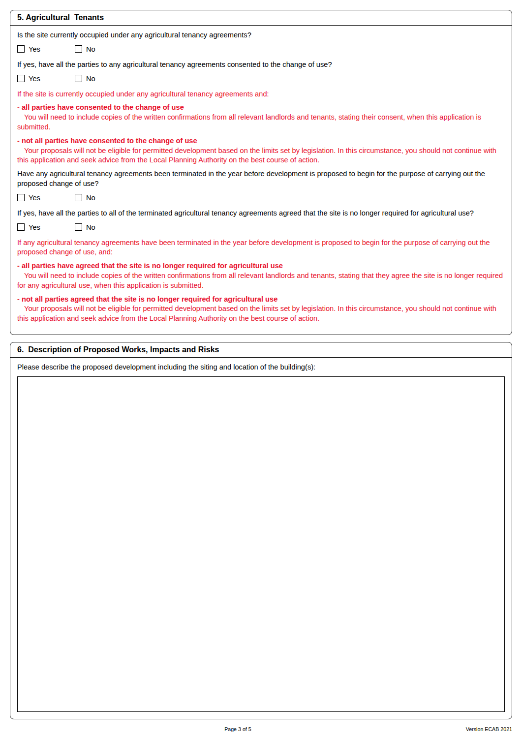5. Agricultural Tenants
Is the site currently occupied under any agricultural tenancy agreements?
Yes No
If yes, have all the parties to any agricultural tenancy agreements consented to the change of use?
Yes No
If the site is currently occupied under any agricultural tenancy agreements and:
- all parties have consented to the change of use
You will need to include copies of the written confirmations from all relevant landlords and tenants, stating their consent, when this application is submitted.
- not all parties have consented to the change of use
Your proposals will not be eligible for permitted development based on the limits set by legislation. In this circumstance, you should not continue with this application and seek advice from the Local Planning Authority on the best course of action.
Have any agricultural tenancy agreements been terminated in the year before development is proposed to begin for the purpose of carrying out the proposed change of use?
Yes No
If yes, have all the parties to all of the terminated agricultural tenancy agreements agreed that the site is no longer required for agricultural use?
Yes No
If any agricultural tenancy agreements have been terminated in the year before development is proposed to begin for the purpose of carrying out the proposed change of use, and:
- all parties have agreed that the site is no longer required for agricultural use
You will need to include copies of the written confirmations from all relevant landlords and tenants, stating that they agree the site is no longer required for any agricultural use, when this application is submitted.
- not all parties agreed that the site is no longer required for agricultural use
Your proposals will not be eligible for permitted development based on the limits set by legislation. In this circumstance, you should not continue with this application and seek advice from the Local Planning Authority on the best course of action.
6. Description of Proposed Works, Impacts and Risks
Please describe the proposed development including the siting and location of the building(s):
Page 3 of 5
Version ECAB 2021